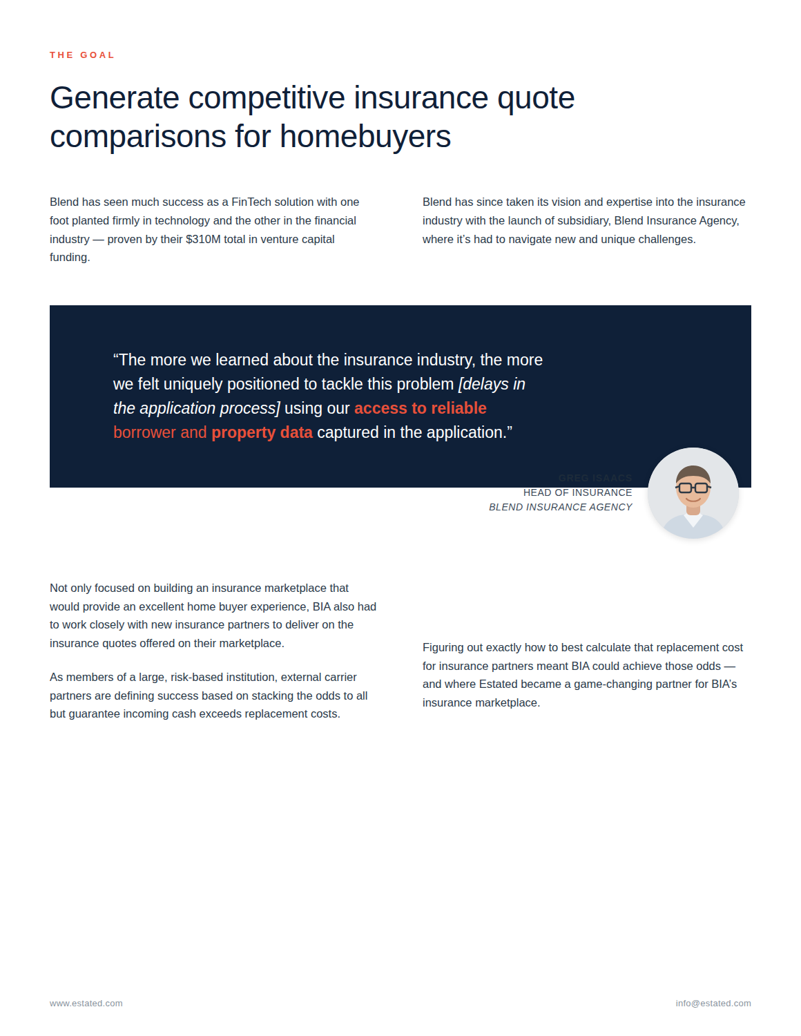The Goal
Generate competitive insurance quote comparisons for homebuyers
Blend has seen much success as a FinTech solution with one foot planted firmly in technology and the other in the financial industry — proven by their $310M total in venture capital funding.
Blend has since taken its vision and expertise into the insurance industry with the launch of subsidiary, Blend Insurance Agency, where it’s had to navigate new and unique challenges.
“The more we learned about the insurance industry, the more we felt uniquely positioned to tackle this problem [delays in the application process] using our access to reliable borrower and property data captured in the application.”
Greg Isaacs
Head of Insurance
Blend Insurance Agency
Not only focused on building an insurance marketplace that would provide an excellent home buyer experience, BIA also had to work closely with new insurance partners to deliver on the insurance quotes offered on their marketplace.
As members of a large, risk-based institution, external carrier partners are defining success based on stacking the odds to all but guarantee incoming cash exceeds replacement costs.
Figuring out exactly how to best calculate that replacement cost for insurance partners meant BIA could achieve those odds — and where Estated became a game-changing partner for BIA’s insurance marketplace.
www.estated.com info@estated.com